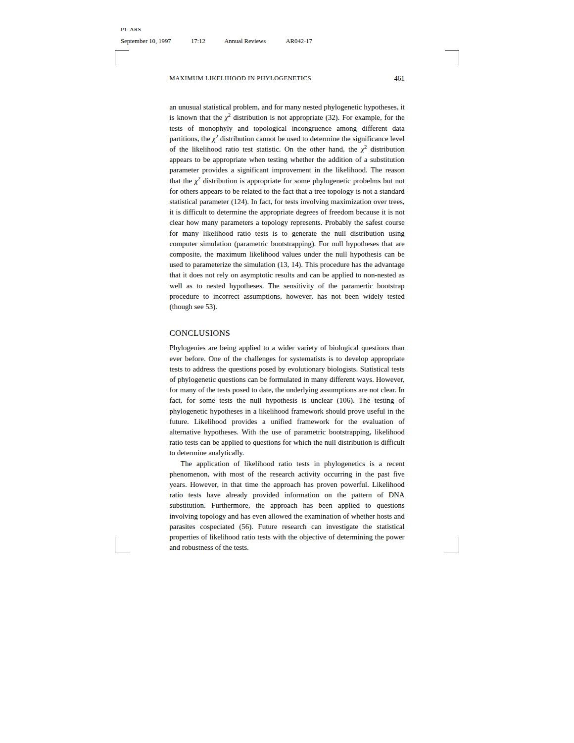P1: ARS
September 10, 1997 17:12 Annual Reviews AR042-17
MAXIMUM LIKELIHOOD IN PHYLOGENETICS 461
an unusual statistical problem, and for many nested phylogenetic hypotheses, it is known that the χ2 distribution is not appropriate (32). For example, for the tests of monophyly and topological incongruence among different data partitions, the χ2 distribution cannot be used to determine the significance level of the likelihood ratio test statistic. On the other hand, the χ2 distribution appears to be appropriate when testing whether the addition of a substitution parameter provides a significant improvement in the likelihood. The reason that the χ2 distribution is appropriate for some phylogenetic probelms but not for others appears to be related to the fact that a tree topology is not a standard statistical parameter (124). In fact, for tests involving maximization over trees, it is difficult to determine the appropriate degrees of freedom because it is not clear how many parameters a topology represents. Probably the safest course for many likelihood ratio tests is to generate the null distribution using computer simulation (parametric bootstrapping). For null hypotheses that are composite, the maximum likelihood values under the null hypothesis can be used to parameterize the simulation (13, 14). This procedure has the advantage that it does not rely on asymptotic results and can be applied to non-nested as well as to nested hypotheses. The sensitivity of the paramertic bootstrap procedure to incorrect assumptions, however, has not been widely tested (though see 53).
CONCLUSIONS
Phylogenies are being applied to a wider variety of biological questions than ever before. One of the challenges for systematists is to develop appropriate tests to address the questions posed by evolutionary biologists. Statistical tests of phylogenetic questions can be formulated in many different ways. However, for many of the tests posed to date, the underlying assumptions are not clear. In fact, for some tests the null hypothesis is unclear (106). The testing of phylogenetic hypotheses in a likelihood framework should prove useful in the future. Likelihood provides a unified framework for the evaluation of alternative hypotheses. With the use of parametric bootstrapping, likelihood ratio tests can be applied to questions for which the null distribution is difficult to determine analytically.
The application of likelihood ratio tests in phylogenetics is a recent phenomenon, with most of the research activity occurring in the past five years. However, in that time the approach has proven powerful. Likelihood ratio tests have already provided information on the pattern of DNA substitution. Furthermore, the approach has been applied to questions involving topology and has even allowed the examination of whether hosts and parasites cospeciated (56). Future research can investigate the statistical properties of likelihood ratio tests with the objective of determining the power and robustness of the tests.